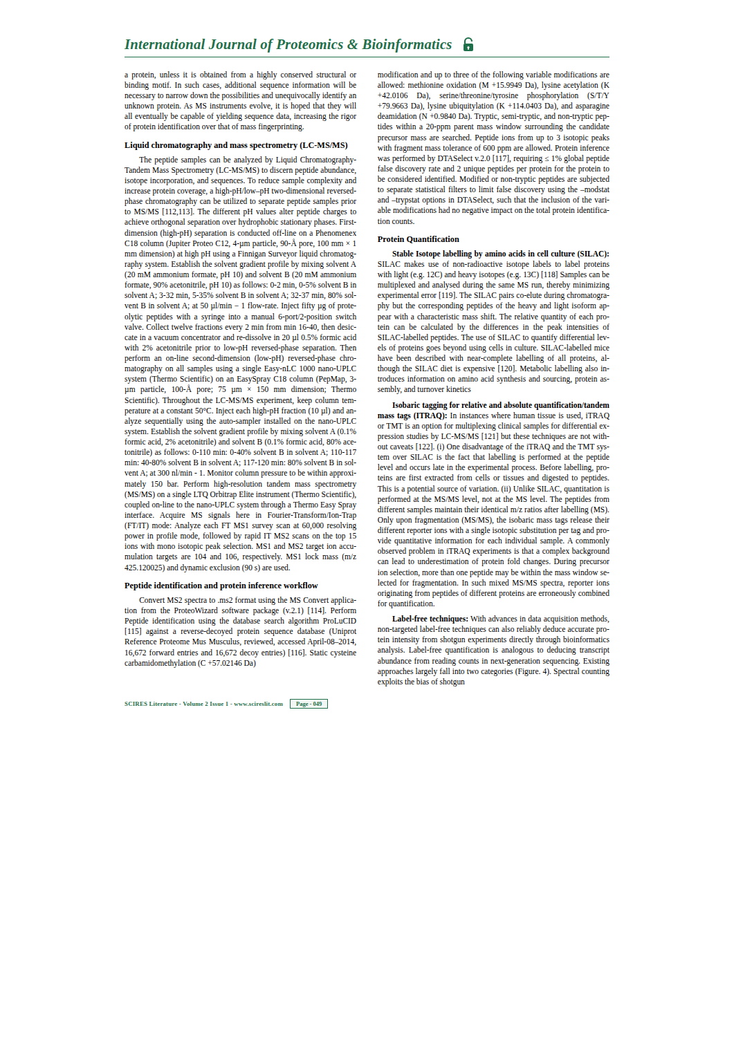International Journal of Proteomics & Bioinformatics
a protein, unless it is obtained from a highly conserved structural or binding motif. In such cases, additional sequence information will be necessary to narrow down the possibilities and unequivocally identify an unknown protein. As MS instruments evolve, it is hoped that they will all eventually be capable of yielding sequence data, increasing the rigor of protein identification over that of mass fingerprinting.
Liquid chromatography and mass spectrometry (LC-MS/MS)
The peptide samples can be analyzed by Liquid Chromatography-Tandem Mass Spectrometry (LC-MS/MS) to discern peptide abundance, isotope incorporation, and sequences. To reduce sample complexity and increase protein coverage, a high-pH/low–pH two-dimensional reversed-phase chromatography can be utilized to separate peptide samples prior to MS/MS [112,113]. The different pH values alter peptide charges to achieve orthogonal separation over hydrophobic stationary phases. First-dimension (high-pH) separation is conducted off-line on a Phenomenex C18 column (Jupiter Proteo C12, 4-µm particle, 90-Å pore, 100 mm × 1 mm dimension) at high pH using a Finnigan Surveyor liquid chromatography system. Establish the solvent gradient profile by mixing solvent A (20 mM ammonium formate, pH 10) and solvent B (20 mM ammonium formate, 90% acetonitrile, pH 10) as follows: 0-2 min, 0-5% solvent B in solvent A; 3-32 min, 5-35% solvent B in solvent A; 32-37 min, 80% solvent B in solvent A; at 50 µl/min − 1 flow-rate. Inject fifty µg of proteolytic peptides with a syringe into a manual 6-port/2-position switch valve. Collect twelve fractions every 2 min from min 16-40, then desiccate in a vacuum concentrator and re-dissolve in 20 µl 0.5% formic acid with 2% acetonitrile prior to low-pH reversed-phase separation. Then perform an on-line second-dimension (low-pH) reversed-phase chromatography on all samples using a single Easy-nLC 1000 nano-UPLC system (Thermo Scientific) on an EasySpray C18 column (PepMap, 3-µm particle, 100-Å pore; 75 µm × 150 mm dimension; Thermo Scientific). Throughout the LC-MS/MS experiment, keep column temperature at a constant 50°C. Inject each high-pH fraction (10 µl) and analyze sequentially using the auto-sampler installed on the nano-UPLC system. Establish the solvent gradient profile by mixing solvent A (0.1% formic acid, 2% acetonitrile) and solvent B (0.1% formic acid, 80% acetonitrile) as follows: 0-110 min: 0-40% solvent B in solvent A; 110-117 min: 40-80% solvent B in solvent A; 117-120 min: 80% solvent B in solvent A; at 300 nl/min - 1. Monitor column pressure to be within approximately 150 bar. Perform high-resolution tandem mass spectrometry (MS/MS) on a single LTQ Orbitrap Elite instrument (Thermo Scientific), coupled on-line to the nano-UPLC system through a Thermo Easy Spray interface. Acquire MS signals here in Fourier-Transform/Ion-Trap (FT/IT) mode: Analyze each FT MS1 survey scan at 60,000 resolving power in profile mode, followed by rapid IT MS2 scans on the top 15 ions with mono isotopic peak selection. MS1 and MS2 target ion accumulation targets are 104 and 106, respectively. MS1 lock mass (m/z 425.120025) and dynamic exclusion (90 s) are used.
Peptide identification and protein inference workflow
Convert MS2 spectra to .ms2 format using the MS Convert application from the ProteoWizard software package (v.2.1) [114]. Perform Peptide identification using the database search algorithm ProLuCID [115] against a reverse-decoyed protein sequence database (Uniprot Reference Proteome Mus Musculus, reviewed, accessed April-08–2014, 16,672 forward entries and 16,672 decoy entries) [116]. Static cysteine carbamidomethylation (C +57.02146 Da)
modification and up to three of the following variable modifications are allowed: methionine oxidation (M +15.9949 Da), lysine acetylation (K +42.0106 Da), serine/threonine/tyrosine phosphorylation (S/T/Y +79.9663 Da), lysine ubiquitylation (K +114.0403 Da), and asparagine deamidation (N +0.9840 Da). Tryptic, semi-tryptic, and non-tryptic peptides within a 20-ppm parent mass window surrounding the candidate precursor mass are searched. Peptide ions from up to 3 isotopic peaks with fragment mass tolerance of 600 ppm are allowed. Protein inference was performed by DTASelect v.2.0 [117], requiring ≤ 1% global peptide false discovery rate and 2 unique peptides per protein for the protein to be considered identified. Modified or non-tryptic peptides are subjected to separate statistical filters to limit false discovery using the –modstat and –trypstat options in DTASelect, such that the inclusion of the variable modifications had no negative impact on the total protein identification counts.
Protein Quantification
Stable Isotope labelling by amino acids in cell culture (SILAC): SILAC makes use of non-radioactive isotope labels to label proteins with light (e.g. 12C) and heavy isotopes (e.g. 13C) [118] Samples can be multiplexed and analysed during the same MS run, thereby minimizing experimental error [119]. The SILAC pairs co-elute during chromatography but the corresponding peptides of the heavy and light isoform appear with a characteristic mass shift. The relative quantity of each protein can be calculated by the differences in the peak intensities of SILAC-labelled peptides. The use of SILAC to quantify differential levels of proteins goes beyond using cells in culture. SILAC-labelled mice have been described with near-complete labelling of all proteins, although the SILAC diet is expensive [120]. Metabolic labelling also introduces information on amino acid synthesis and sourcing, protein assembly, and turnover kinetics
Isobaric tagging for relative and absolute quantification/tandem mass tags (ITRAQ): In instances where human tissue is used, iTRAQ or TMT is an option for multiplexing clinical samples for differential expression studies by LC-MS/MS [121] but these techniques are not without caveats [122]. (i) One disadvantage of the iTRAQ and the TMT system over SILAC is the fact that labelling is performed at the peptide level and occurs late in the experimental process. Before labelling, proteins are first extracted from cells or tissues and digested to peptides. This is a potential source of variation. (ii) Unlike SILAC, quantitation is performed at the MS/MS level, not at the MS level. The peptides from different samples maintain their identical m/z ratios after labelling (MS). Only upon fragmentation (MS/MS), the isobaric mass tags release their different reporter ions with a single isotopic substitution per tag and provide quantitative information for each individual sample. A commonly observed problem in iTRAQ experiments is that a complex background can lead to underestimation of protein fold changes. During precursor ion selection, more than one peptide may be within the mass window selected for fragmentation. In such mixed MS/MS spectra, reporter ions originating from peptides of different proteins are erroneously combined for quantification.
Label-free techniques: With advances in data acquisition methods, non-targeted label-free techniques can also reliably deduce accurate protein intensity from shotgun experiments directly through bioinformatics analysis. Label-free quantification is analogous to deducing transcript abundance from reading counts in next-generation sequencing. Existing approaches largely fall into two categories (Figure. 4). Spectral counting exploits the bias of shotgun
SCIRES Literature - Volume 2 Issue 1 - www.scireslit.com Page - 049